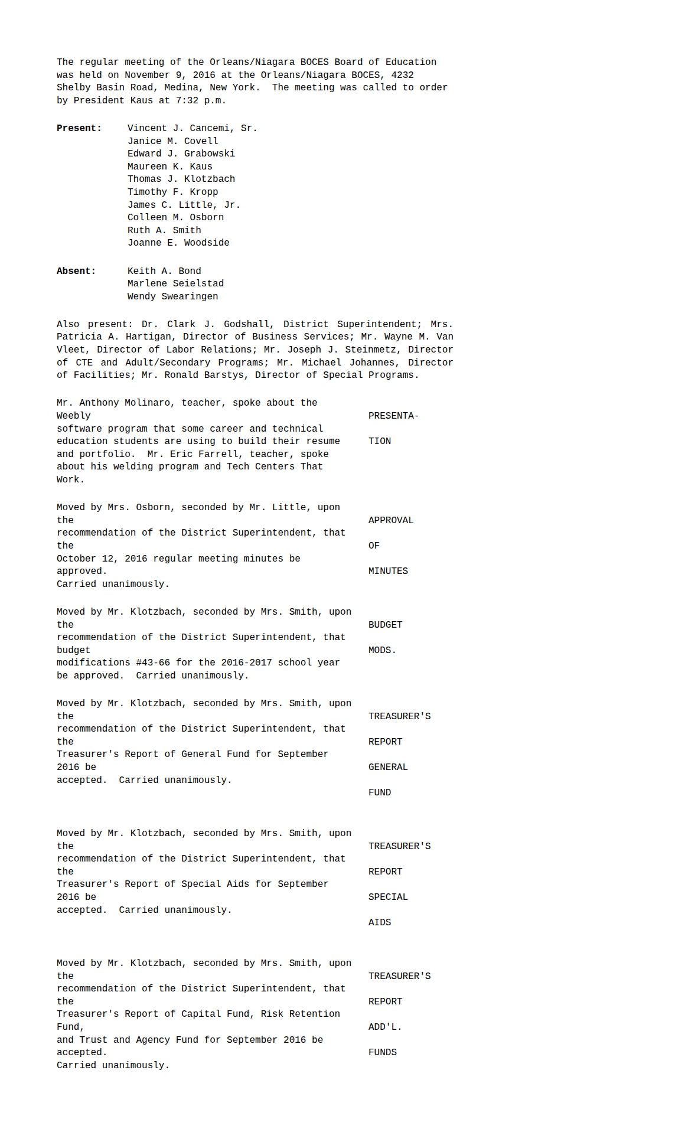The regular meeting of the Orleans/Niagara BOCES Board of Education was held on November 9, 2016 at the Orleans/Niagara BOCES, 4232 Shelby Basin Road, Medina, New York. The meeting was called to order by President Kaus at 7:32 p.m.
Present:
Vincent J. Cancemi, Sr.
Janice M. Covell
Edward J. Grabowski
Maureen K. Kaus
Thomas J. Klotzbach
Timothy F. Kropp
James C. Little, Jr.
Colleen M. Osborn
Ruth A. Smith
Joanne E. Woodside
Absent:
Keith A. Bond
Marlene Seielstad
Wendy Swearingen
Also present: Dr. Clark J. Godshall, District Superintendent; Mrs. Patricia A. Hartigan, Director of Business Services; Mr. Wayne M. Van Vleet, Director of Labor Relations; Mr. Joseph J. Steinmetz, Director of CTE and Adult/Secondary Programs; Mr. Michael Johannes, Director of Facilities; Mr. Ronald Barstys, Director of Special Programs.
Mr. Anthony Molinaro, teacher, spoke about the Weebly software program that some career and technical education students are using to build their resume and portfolio. Mr. Eric Farrell, teacher, spoke about his welding program and Tech Centers That Work.
PRESENTA-
TION
Moved by Mrs. Osborn, seconded by Mr. Little, upon the recommendation of the District Superintendent, that the October 12, 2016 regular meeting minutes be approved. Carried unanimously.
APPROVAL
OF
MINUTES
Moved by Mr. Klotzbach, seconded by Mrs. Smith, upon the recommendation of the District Superintendent, that budget modifications #43-66 for the 2016-2017 school year be approved. Carried unanimously.
BUDGET
MODS.
Moved by Mr. Klotzbach, seconded by Mrs. Smith, upon the recommendation of the District Superintendent, that the Treasurer's Report of General Fund for September 2016 be accepted. Carried unanimously.
TREASURER'S
REPORT
GENERAL
FUND
Moved by Mr. Klotzbach, seconded by Mrs. Smith, upon the recommendation of the District Superintendent, that the Treasurer's Report of Special Aids for September 2016 be accepted. Carried unanimously.
TREASURER'S
REPORT
SPECIAL
AIDS
Moved by Mr. Klotzbach, seconded by Mrs. Smith, upon the recommendation of the District Superintendent, that the Treasurer's Report of Capital Fund, Risk Retention Fund, and Trust and Agency Fund for September 2016 be accepted. Carried unanimously.
TREASURER'S
REPORT
ADD'L.
FUNDS